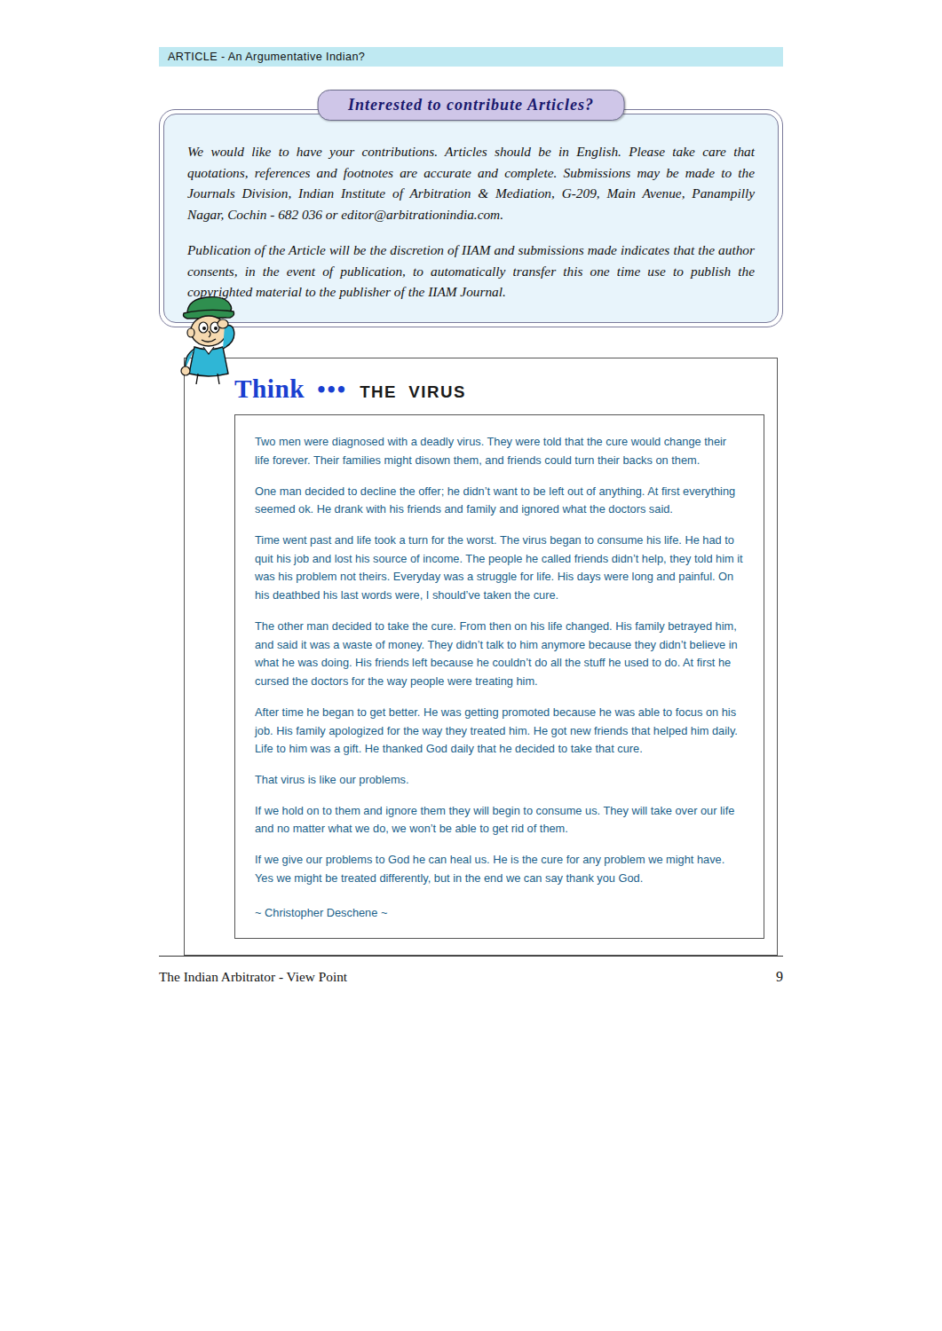ARTICLE - An Argumentative Indian?
Interested to contribute Articles?
We would like to have your contributions. Articles should be in English. Please take care that quotations, references and footnotes are accurate and complete. Submissions may be made to the Journals Division, Indian Institute of Arbitration & Mediation, G-209, Main Avenue, Panampilly Nagar, Cochin - 682 036 or editor@arbitrationindia.com.
Publication of the Article will be the discretion of IIAM and submissions made indicates that the author consents, in the event of publication, to automatically transfer this one time use to publish the copyrighted material to the publisher of the IIAM Journal.
Think ••• THE VIRUS
Two men were diagnosed with a deadly virus. They were told that the cure would change their life forever. Their families might disown them, and friends could turn their backs on them.
One man decided to decline the offer; he didn’t want to be left out of anything. At first everything seemed ok. He drank with his friends and family and ignored what the doctors said.
Time went past and life took a turn for the worst. The virus began to consume his life. He had to quit his job and lost his source of income. The people he called friends didn’t help, they told him it was his problem not theirs. Everyday was a struggle for life. His days were long and painful. On his deathbed his last words were, I should’ve taken the cure.
The other man decided to take the cure. From then on his life changed. His family betrayed him, and said it was a waste of money. They didn’t talk to him anymore because they didn’t believe in what he was doing. His friends left because he couldn’t do all the stuff he used to do. At first he cursed the doctors for the way people were treating him.
After time he began to get better. He was getting promoted because he was able to focus on his job. His family apologized for the way they treated him. He got new friends that helped him daily. Life to him was a gift. He thanked God daily that he decided to take that cure.
That virus is like our problems.
If we hold on to them and ignore them they will begin to consume us. They will take over our life and no matter what we do, we won’t be able to get rid of them.
If we give our problems to God he can heal us. He is the cure for any problem we might have. Yes we might be treated differently, but in the end we can say thank you God.
~ Christopher Deschene ~
The Indian Arbitrator - View Point
9